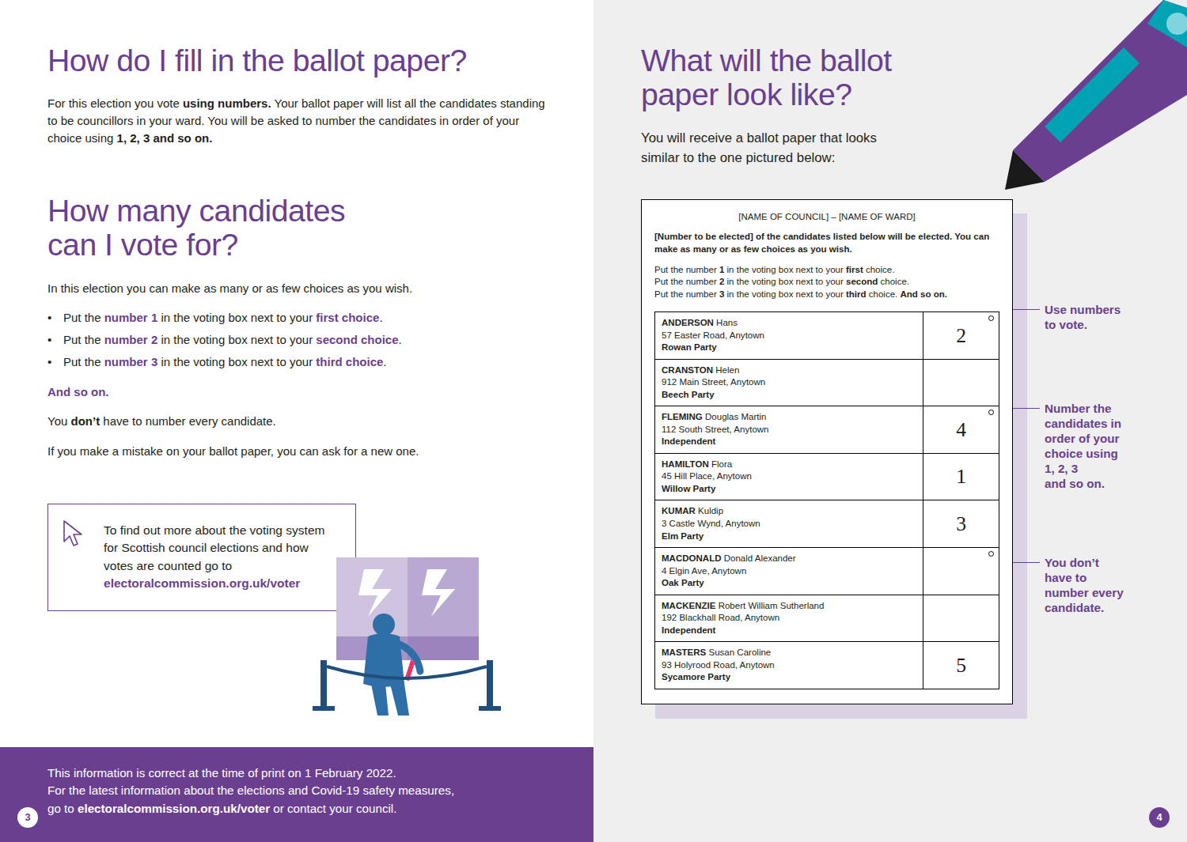How do I fill in the ballot paper?
For this election you vote using numbers. Your ballot paper will list all the candidates standing to be councillors in your ward. You will be asked to number the candidates in order of your choice using 1, 2, 3 and so on.
How many candidates
can I vote for?
In this election you can make as many or as few choices as you wish.
Put the number 1 in the voting box next to your first choice.
Put the number 2 in the voting box next to your second choice.
Put the number 3 in the voting box next to your third choice.
And so on.
You don’t have to number every candidate.
If you make a mistake on your ballot paper, you can ask for a new one.
To find out more about the voting system for Scottish council elections and how votes are counted go to electoralcommission.org.uk/voter
This information is correct at the time of print on 1 February 2022.
For the latest information about the elections and Covid-19 safety measures,
go to electoralcommission.org.uk/voter or contact your council.
3
What will the ballot
paper look like?
You will receive a ballot paper that looks similar to the one pictured below:
[NAME OF COUNCIL] – [NAME OF WARD]
[Number to be elected] of the candidates listed below will be elected. You can make as many or as few choices as you wish.
Put the number 1 in the voting box next to your first choice.
Put the number 2 in the voting box next to your second choice.
Put the number 3 in the voting box next to your third choice. And so on.
| ANDERSON Hans 57 Easter Road, Anytown Rowan Party | 2 |
| CRANSTON Helen 912 Main Street, Anytown Beech Party | |
| FLEMING Douglas Martin 112 South Street, Anytown Independent | 4 |
| HAMILTON Flora 45 Hill Place, Anytown Willow Party | 1 |
| KUMAR Kuldip 3 Castle Wynd, Anytown Elm Party | 3 |
| MACDONALD Donald Alexander 4 Elgin Ave, Anytown Oak Party | |
| MACKENZIE Robert William Sutherland 192 Blackhall Road, Anytown Independent | |
| MASTERS Susan Caroline 93 Holyrood Road, Anytown Sycamore Party | 5 |
Use numbers
to vote.
Number the
candidates in
order of your
choice using
1, 2, 3
and so on.
You don’t
have to
number every
candidate.
4